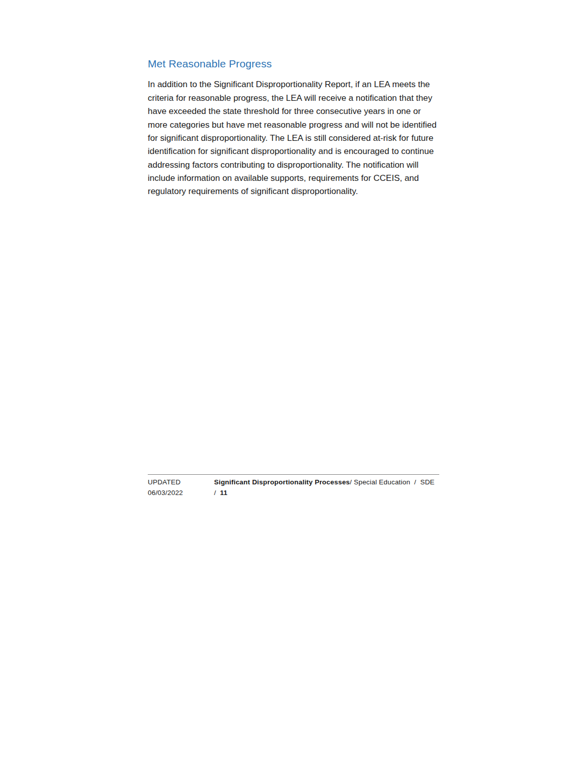Met Reasonable Progress
In addition to the Significant Disproportionality Report, if an LEA meets the criteria for reasonable progress, the LEA will receive a notification that they have exceeded the state threshold for three consecutive years in one or more categories but have met reasonable progress and will not be identified for significant disproportionality. The LEA is still considered at-risk for future identification for significant disproportionality and is encouraged to continue addressing factors contributing to disproportionality. The notification will include information on available supports, requirements for CCEIS, and regulatory requirements of significant disproportionality.
UPDATED 06/03/2022
Significant Disproportionality Processes/ Special Education / SDE / 11